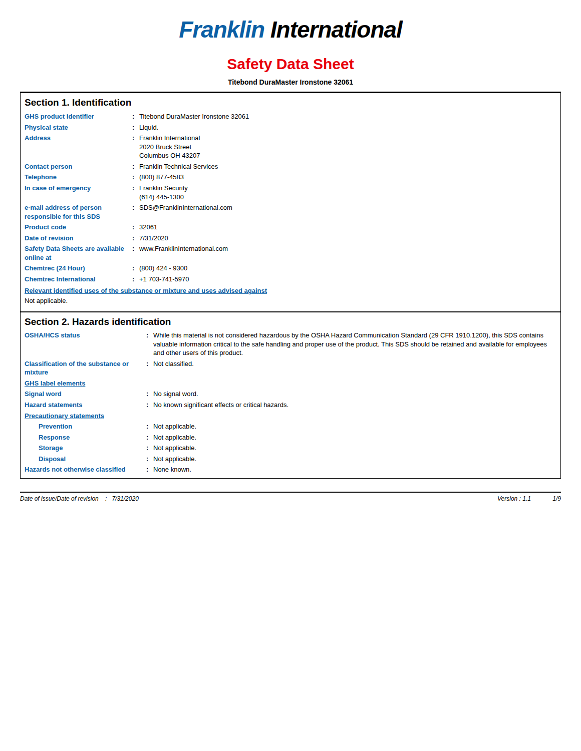Franklin International
Safety Data Sheet
Titebond DuraMaster Ironstone 32061
Section 1. Identification
| GHS product identifier | : | Titebond DuraMaster Ironstone 32061 |
| Physical state | : | Liquid. |
| Address | : | Franklin International 2020 Bruck Street Columbus OH 43207 |
| Contact person | : | Franklin Technical Services |
| Telephone | : | (800) 877-4583 |
| In case of emergency | : | Franklin Security (614) 445-1300 |
| e-mail address of person responsible for this SDS | : | SDS@FranklinInternational.com |
| Product code | : | 32061 |
| Date of revision | : | 7/31/2020 |
| Safety Data Sheets are available online at | : | www.FranklinInternational.com |
| Chemtrec (24 Hour) | : | (800) 424 - 9300 |
| Chemtrec International | : | +1 703-741-5970 |
Relevant identified uses of the substance or mixture and uses advised against
Not applicable.
Section 2. Hazards identification
| OSHA/HCS status | : | While this material is not considered hazardous by the OSHA Hazard Communication Standard (29 CFR 1910.1200), this SDS contains valuable information critical to the safe handling and proper use of the product. This SDS should be retained and available for employees and other users of this product. |
| Classification of the substance or mixture | : | Not classified. |
| GHS label elements | | |
| Signal word | : | No signal word. |
| Hazard statements | : | No known significant effects or critical hazards. |
| Precautionary statements | | |
| Prevention | : | Not applicable. |
| Response | : | Not applicable. |
| Storage | : | Not applicable. |
| Disposal | : | Not applicable. |
| Hazards not otherwise classified | : | None known. |
Date of issue/Date of revision : 7/31/2020
Version : 1.1 1/9